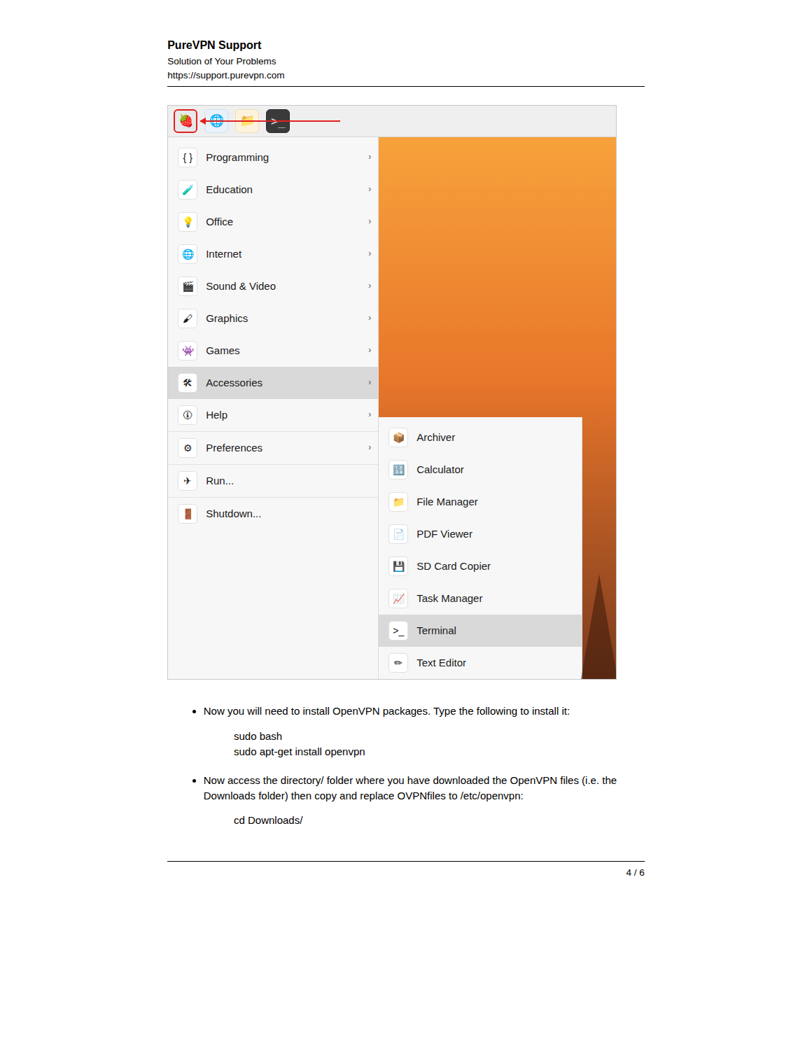PureVPN Support
Solution of Your Problems
https://support.purevpn.com
🍓 🌐 📁 >_
{ } Programming ›
🧪 Education ›
💡 Office ›
🌐 Internet ›
🎬 Sound & Video ›
🖌 Graphics ›
👾 Games ›
🛠 Accessories ›
🛈 Help ›
⚙ Preferences ›
✈ Run...
🚪 Shutdown...
📦 Archiver
🔢 Calculator
📁 File Manager
📄 PDF Viewer
💾 SD Card Copier
📈 Task Manager
>_ Terminal
✏ Text Editor
Now you will need to install OpenVPN packages. Type the following to install it:
sudo bash
sudo apt-get install openvpn
Now access the directory/ folder where you have downloaded the OpenVPN files (i.e. the Downloads folder) then copy and replace OVPNfiles to /etc/openvpn:
cd Downloads/
4 / 6